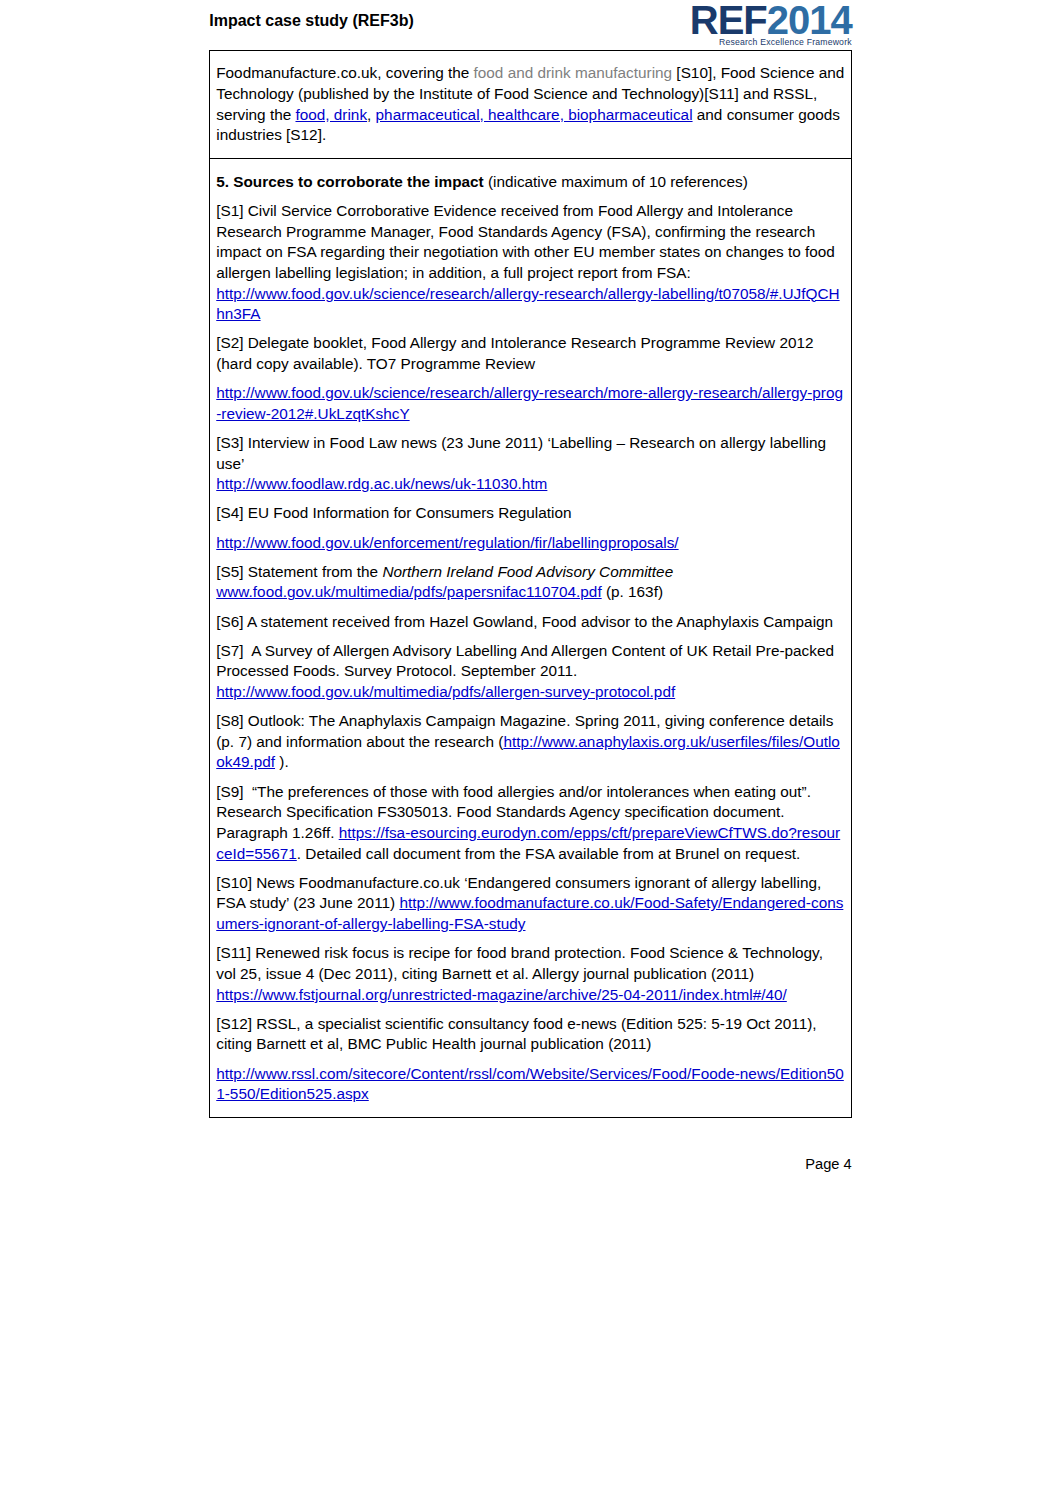Impact case study (REF3b)
REF2014
Research Excellence Framework
| Foodmanufacture.co.uk, covering the food and drink manufacturing [S10], Food Science and Technology (published by the Institute of Food Science and Technology)[S11] and RSSL, serving the food, drink , pharmaceutical, healthcare, biopharmaceutical and consumer goods industries [S12]. |
| 5. Sources to corroborate the impact (indicative maximum of 10 references) [S1] Civil Service Corroborative Evidence received from Food Allergy and Intolerance Research Programme Manager, Food Standards Agency (FSA), confirming the research impact on FSA regarding their negotiation with other EU member states on changes to food allergen labelling legislation; in addition, a full project report from FSA: http://www.food.gov.uk/science/research/allergy-research/allergy-labelling/t07058/#.UJfQCHhn3FA [S2] Delegate booklet, Food Allergy and Intolerance Research Programme Review 2012 (hard copy available). TO7 Programme Review http://www.food.gov.uk/science/research/allergy-research/more-allergy-research/allergy-prog-review-2012#.UkLzqtKshcY [S3] Interview in Food Law news (23 June 2011) ‘Labelling – Research on allergy labelling use’ http://www.foodlaw.rdg.ac.uk/news/uk-11030.htm [S4] EU Food Information for Consumers Regulation http://www.food.gov.uk/enforcement/regulation/fir/labellingproposals/ [S5] Statement from the Northern Ireland Food Advisory Committee www.food.gov.uk/multimedia/pdfs/papersnifac110704.pdf (p. 163f) [S6] A statement received from Hazel Gowland, Food advisor to the Anaphylaxis Campaign [S7] A Survey of Allergen Advisory Labelling And Allergen Content of UK Retail Pre-packed Processed Foods. Survey Protocol. September 2011. http://www.food.gov.uk/multimedia/pdfs/allergen-survey-protocol.pdf [S8] Outlook: The Anaphylaxis Campaign Magazine. Spring 2011, giving conference details (p. 7) and information about the research ( http://www.anaphylaxis.org.uk/userfiles/files/Outlook49.pdf ). [S9] “The preferences of those with food allergies and/or intolerances when eating out”. Research Specification FS305013. Food Standards Agency specification document. Paragraph 1.26ff. https://fsa-esourcing.eurodyn.com/epps/cft/prepareViewCfTWS.do?resourceId=55671 . Detailed call document from the FSA available from at Brunel on request. [S10] News Foodmanufacture.co.uk ‘Endangered consumers ignorant of allergy labelling, FSA study’ (23 June 2011) http://www.foodmanufacture.co.uk/Food-Safety/Endangered-consumers-ignorant-of-allergy-labelling-FSA-study [S11] Renewed risk focus is recipe for food brand protection. Food Science & Technology, vol 25, issue 4 (Dec 2011), citing Barnett et al. Allergy journal publication (2011) https://www.fstjournal.org/unrestricted-magazine/archive/25-04-2011/index.html#/40/ [S12] RSSL, a specialist scientific consultancy food e-news (Edition 525: 5-19 Oct 2011), citing Barnett et al, BMC Public Health journal publication (2011) http://www.rssl.com/sitecore/Content/rssl/com/Website/Services/Food/Foode-news/Edition501-550/Edition525.aspx |
Page 4